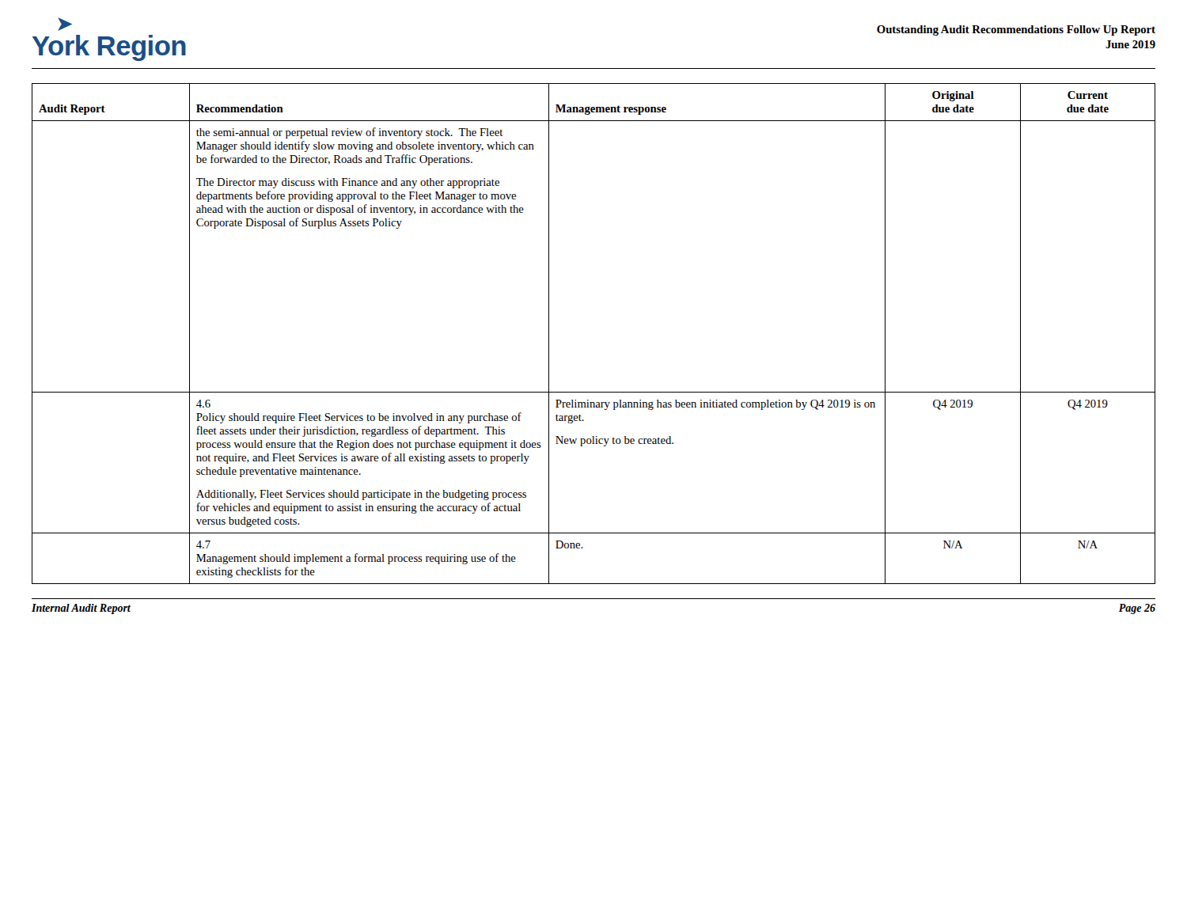➤ York Region
Outstanding Audit Recommendations Follow Up Report
June 2019
| Audit Report | Recommendation | Management response | Original due date | Current due date |
| --- | --- | --- | --- | --- |
| | the semi-annual or perpetual review of inventory stock. The Fleet Manager should identify slow moving and obsolete inventory, which can be forwarded to the Director, Roads and Traffic Operations. The Director may discuss with Finance and any other appropriate departments before providing approval to the Fleet Manager to move ahead with the auction or disposal of inventory, in accordance with the Corporate Disposal of Surplus Assets Policy | | | |
| | 4.6 Policy should require Fleet Services to be involved in any purchase of fleet assets under their jurisdiction, regardless of department. This process would ensure that the Region does not purchase equipment it does not require, and Fleet Services is aware of all existing assets to properly schedule preventative maintenance. Additionally, Fleet Services should participate in the budgeting process for vehicles and equipment to assist in ensuring the accuracy of actual versus budgeted costs. | Preliminary planning has been initiated completion by Q4 2019 is on target. New policy to be created. | Q4 2019 | Q4 2019 |
| | 4.7 Management should implement a formal process requiring use of the existing checklists for the | Done. | N/A | N/A |
Internal Audit Report Page 26